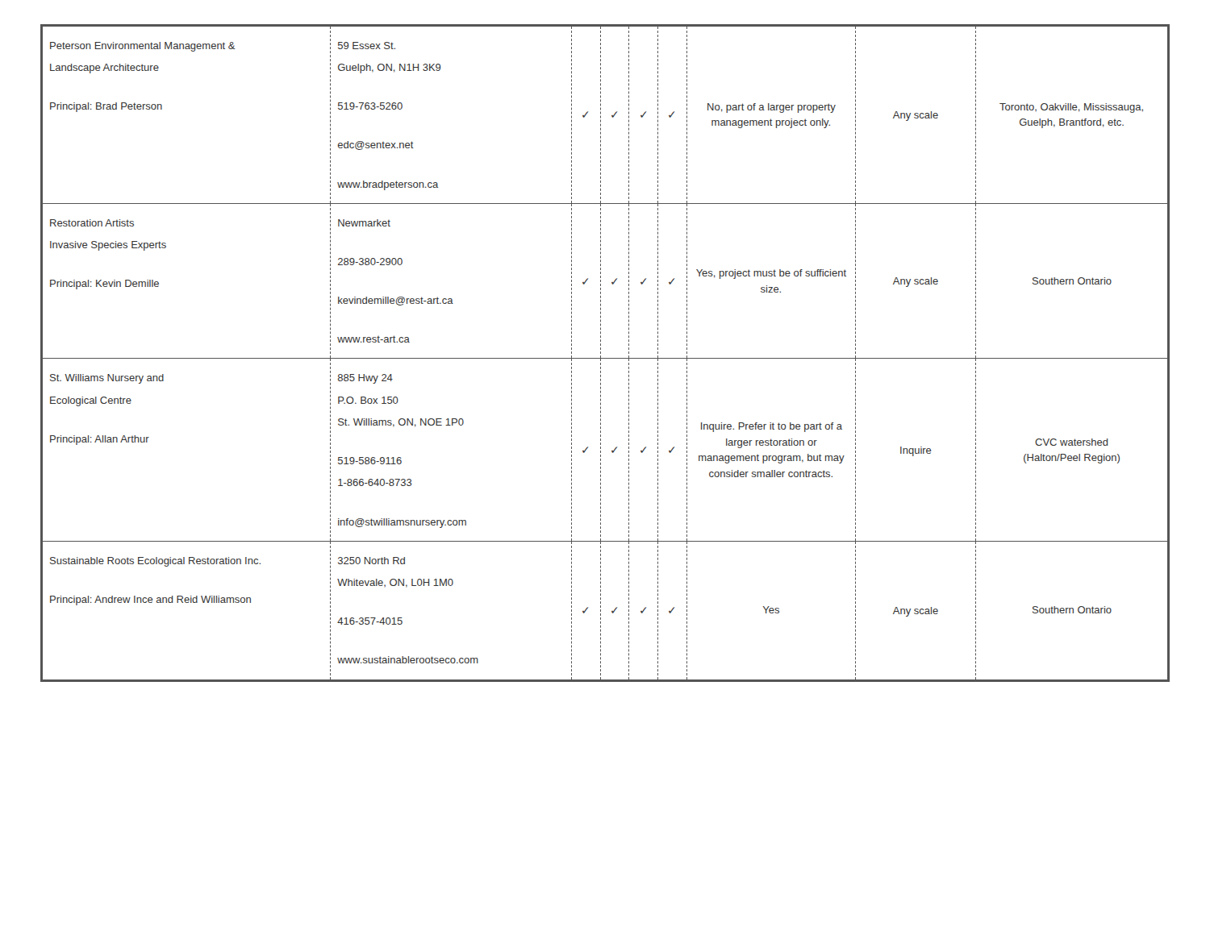| Peterson Environmental Management & Landscape Architecture Principal: Brad Peterson | 59 Essex St. Guelph, ON, N1H 3K9 519-763-5260 edc@sentex.net www.bradpeterson.ca | ✓ | ✓ | ✓ | ✓ | No, part of a larger property management project only. | Any scale | Toronto, Oakville, Mississauga, Guelph, Brantford, etc. |
| Restoration Artists Invasive Species Experts Principal: Kevin Demille | Newmarket 289-380-2900 kevindemille@rest-art.ca www.rest-art.ca | ✓ | ✓ | ✓ | ✓ | Yes, project must be of sufficient size. | Any scale | Southern Ontario |
| St. Williams Nursery and Ecological Centre Principal: Allan Arthur | 885 Hwy 24 P.O. Box 150 St. Williams, ON, NOE 1P0 519-586-9116 1-866-640-8733 info@stwilliamsnursery.com | ✓ | ✓ | ✓ | ✓ | Inquire. Prefer it to be part of a larger restoration or management program, but may consider smaller contracts. | Inquire | CVC watershed (Halton/Peel Region) |
| Sustainable Roots Ecological Restoration Inc. Principal: Andrew Ince and Reid Williamson | 3250 North Rd Whitevale, ON, L0H 1M0 416-357-4015 www.sustainablerootseco.com | ✓ | ✓ | ✓ | ✓ | Yes | Any scale | Southern Ontario |